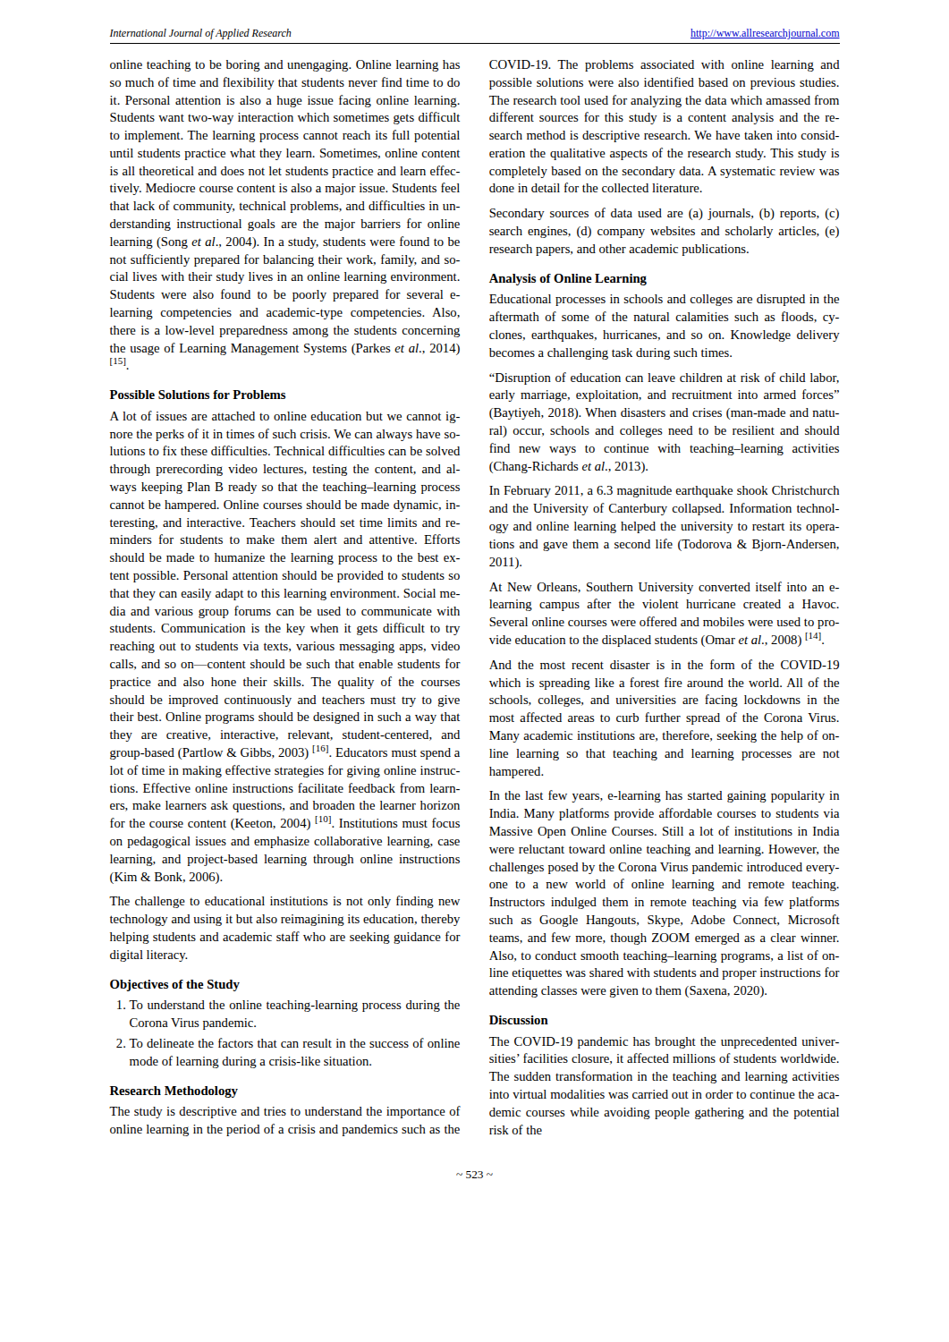International Journal of Applied Research http://www.allresearchjournal.com
online teaching to be boring and unengaging. Online learning has so much of time and flexibility that students never find time to do it. Personal attention is also a huge issue facing online learning. Students want two-way interaction which sometimes gets difficult to implement. The learning process cannot reach its full potential until students practice what they learn. Sometimes, online content is all theoretical and does not let students practice and learn effectively. Mediocre course content is also a major issue. Students feel that lack of community, technical problems, and difficulties in understanding instructional goals are the major barriers for online learning (Song et al., 2004). In a study, students were found to be not sufficiently prepared for balancing their work, family, and social lives with their study lives in an online learning environment. Students were also found to be poorly prepared for several e-learning competencies and academic-type competencies. Also, there is a low-level preparedness among the students concerning the usage of Learning Management Systems (Parkes et al., 2014) [15].
Possible Solutions for Problems
A lot of issues are attached to online education but we cannot ignore the perks of it in times of such crisis. We can always have solutions to fix these difficulties. Technical difficulties can be solved through prerecording video lectures, testing the content, and always keeping Plan B ready so that the teaching–learning process cannot be hampered. Online courses should be made dynamic, interesting, and interactive. Teachers should set time limits and reminders for students to make them alert and attentive. Efforts should be made to humanize the learning process to the best extent possible. Personal attention should be provided to students so that they can easily adapt to this learning environment. Social media and various group forums can be used to communicate with students. Communication is the key when it gets difficult to try reaching out to students via texts, various messaging apps, video calls, and so on—content should be such that enable students for practice and also hone their skills. The quality of the courses should be improved continuously and teachers must try to give their best. Online programs should be designed in such a way that they are creative, interactive, relevant, student-centered, and group-based (Partlow & Gibbs, 2003) [16]. Educators must spend a lot of time in making effective strategies for giving online instructions. Effective online instructions facilitate feedback from learners, make learners ask questions, and broaden the learner horizon for the course content (Keeton, 2004) [10]. Institutions must focus on pedagogical issues and emphasize collaborative learning, case learning, and project-based learning through online instructions (Kim & Bonk, 2006).
The challenge to educational institutions is not only finding new technology and using it but also reimagining its education, thereby helping students and academic staff who are seeking guidance for digital literacy.
Objectives of the Study
To understand the online teaching-learning process during the Corona Virus pandemic.
To delineate the factors that can result in the success of online mode of learning during a crisis-like situation.
Research Methodology
The study is descriptive and tries to understand the importance of online learning in the period of a crisis and pandemics such as the COVID-19. The problems associated with online learning and possible solutions were also identified based on previous studies. The research tool used for analyzing the data which amassed from different sources for this study is a content analysis and the research method is descriptive research. We have taken into consideration the qualitative aspects of the research study. This study is completely based on the secondary data. A systematic review was done in detail for the collected literature.
Secondary sources of data used are (a) journals, (b) reports, (c) search engines, (d) company websites and scholarly articles, (e) research papers, and other academic publications.
Analysis of Online Learning
Educational processes in schools and colleges are disrupted in the aftermath of some of the natural calamities such as floods, cyclones, earthquakes, hurricanes, and so on. Knowledge delivery becomes a challenging task during such times.
“Disruption of education can leave children at risk of child labor, early marriage, exploitation, and recruitment into armed forces” (Baytiyeh, 2018). When disasters and crises (man-made and natural) occur, schools and colleges need to be resilient and should find new ways to continue with teaching–learning activities (Chang-Richards et al., 2013).
In February 2011, a 6.3 magnitude earthquake shook Christchurch and the University of Canterbury collapsed. Information technology and online learning helped the university to restart its operations and gave them a second life (Todorova & Bjorn-Andersen, 2011).
At New Orleans, Southern University converted itself into an e-learning campus after the violent hurricane created a Havoc. Several online courses were offered and mobiles were used to provide education to the displaced students (Omar et al., 2008) [14].
And the most recent disaster is in the form of the COVID-19 which is spreading like a forest fire around the world. All of the schools, colleges, and universities are facing lockdowns in the most affected areas to curb further spread of the Corona Virus. Many academic institutions are, therefore, seeking the help of online learning so that teaching and learning processes are not hampered.
In the last few years, e-learning has started gaining popularity in India. Many platforms provide affordable courses to students via Massive Open Online Courses. Still a lot of institutions in India were reluctant toward online teaching and learning. However, the challenges posed by the Corona Virus pandemic introduced everyone to a new world of online learning and remote teaching. Instructors indulged them in remote teaching via few platforms such as Google Hangouts, Skype, Adobe Connect, Microsoft teams, and few more, though ZOOM emerged as a clear winner. Also, to conduct smooth teaching–learning programs, a list of online etiquettes was shared with students and proper instructions for attending classes were given to them (Saxena, 2020).
Discussion
The COVID-19 pandemic has brought the unprecedented universities’ facilities closure, it affected millions of students worldwide. The sudden transformation in the teaching and learning activities into virtual modalities was carried out in order to continue the academic courses while avoiding people gathering and the potential risk of the
~ 523 ~